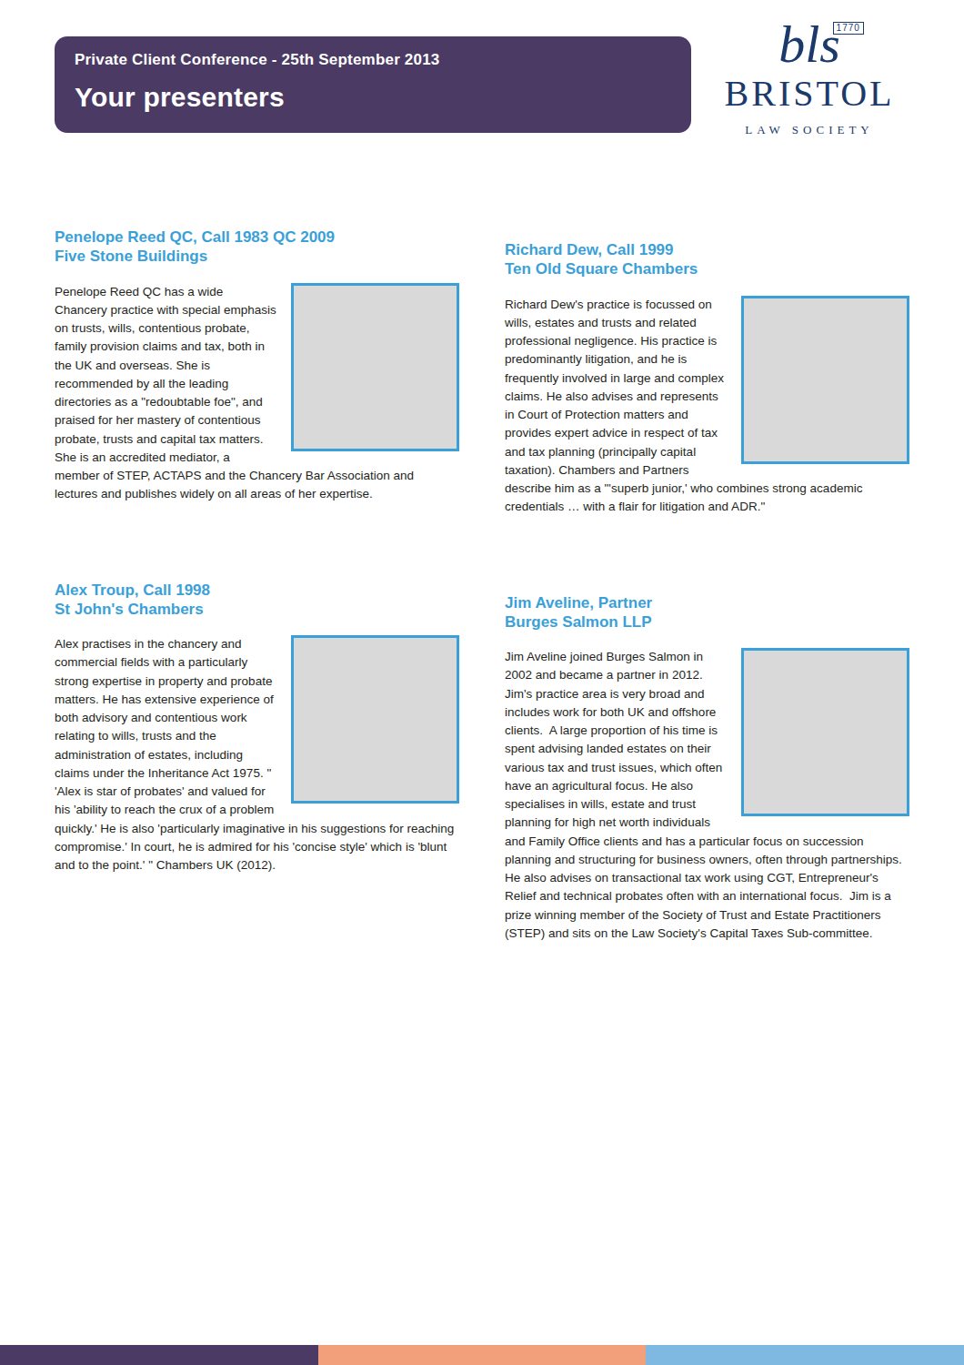Private Client Conference - 25th September 2013
Your presenters
bls1770
BRISTOL
LAW SOCIETY
Penelope Reed QC, Call 1983 QC 2009
Five Stone Buildings
Penelope Reed QC has a wide Chancery practice with special emphasis on trusts, wills, contentious probate, family provision claims and tax, both in the UK and overseas. She is recommended by all the leading directories as a "redoubtable foe", and praised for her mastery of contentious probate, trusts and capital tax matters. She is an accredited mediator, a member of STEP, ACTAPS and the Chancery Bar Association and lectures and publishes widely on all areas of her expertise.
Richard Dew, Call 1999
Ten Old Square Chambers
Richard Dew's practice is focussed on wills, estates and trusts and related professional negligence. His practice is predominantly litigation, and he is frequently involved in large and complex claims. He also advises and represents in Court of Protection matters and provides expert advice in respect of tax and tax planning (principally capital taxation). Chambers and Partners describe him as a "'superb junior,' who combines strong academic credentials … with a flair for litigation and ADR."
Alex Troup, Call 1998
St John's Chambers
Alex practises in the chancery and commercial fields with a particularly strong expertise in property and probate matters. He has extensive experience of both advisory and contentious work relating to wills, trusts and the administration of estates, including claims under the Inheritance Act 1975. " 'Alex is star of probates' and valued for his 'ability to reach the crux of a problem quickly.' He is also 'particularly imaginative in his suggestions for reaching compromise.' In court, he is admired for his 'concise style' which is 'blunt and to the point.' " Chambers UK (2012).
Jim Aveline, Partner
Burges Salmon LLP
Jim Aveline joined Burges Salmon in 2002 and became a partner in 2012. Jim's practice area is very broad and includes work for both UK and offshore clients. A large proportion of his time is spent advising landed estates on their various tax and trust issues, which often have an agricultural focus. He also specialises in wills, estate and trust planning for high net worth individuals and Family Office clients and has a particular focus on succession planning and structuring for business owners, often through partnerships. He also advises on transactional tax work using CGT, Entrepreneur's Relief and technical probates often with an international focus. Jim is a prize winning member of the Society of Trust and Estate Practitioners (STEP) and sits on the Law Society's Capital Taxes Sub-committee.